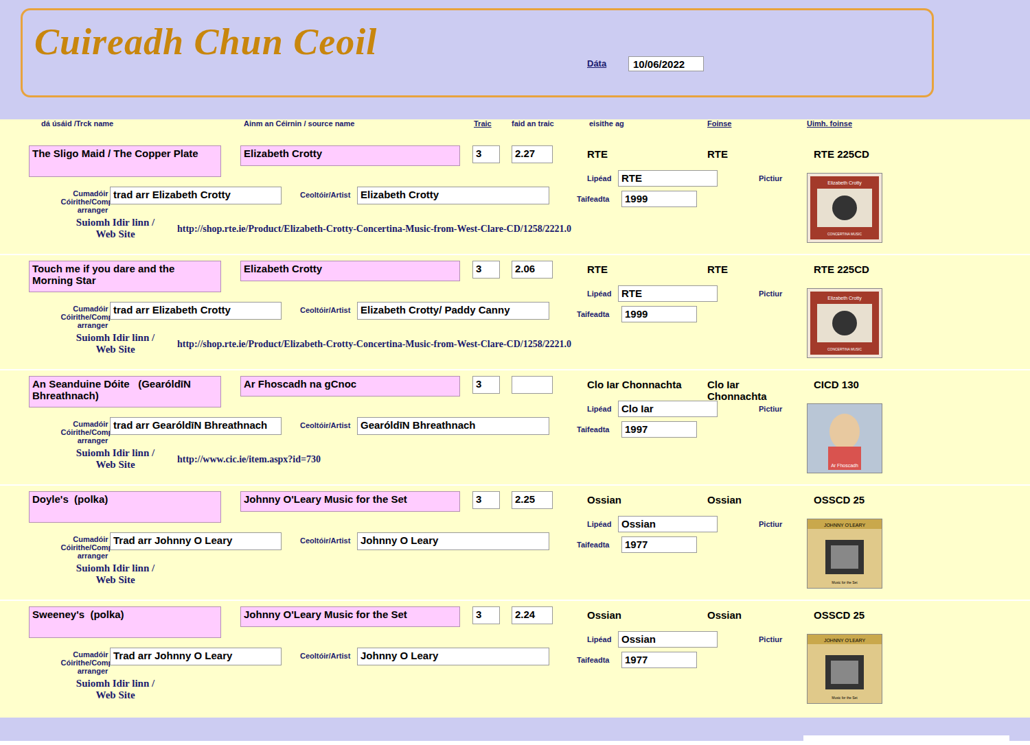Cuireadh Chun Ceoil
Dáta
10/06/2022
dá úsáid /Trck name Ainm an Céirnin / source name Traic faid an traic eisithe ag Foinse Uimh. foinse
The Sligo Maid / The Copper Plate
Elizabeth Crotty
3
2.27
RTE
RTE
RTE 225CD
Lipéad
RTE
Pictiur
Taifeadta
1999
Cumadóir /
Cóirithe/Composr
arranger
trad arr Elizabeth Crotty
Ceoltóir/Artist
Elizabeth Crotty
Suiomh Idir linn /
Web Site
http://shop.rte.ie/Product/Elizabeth-Crotty-Concertina-Music-from-West-Clare-CD/1258/2221.0
Touch me if you dare and the Morning Star
Elizabeth Crotty
3
2.06
RTE
RTE
RTE 225CD
Lipéad
RTE
Pictiur
Taifeadta
1999
Cumadóir /
Cóirithe/Composr
arranger
trad arr Elizabeth Crotty
Ceoltóir/Artist
Elizabeth Crotty/ Paddy Canny
Suiomh Idir linn /
Web Site
http://shop.rte.ie/Product/Elizabeth-Crotty-Concertina-Music-from-West-Clare-CD/1258/2221.0
An Seanduine Dóite (GearóldīN Bhreathnach)
Ar Fhoscadh na gCnoc
3
Clo Iar Chonnachta
Clo Iar Chonnachta
CICD 130
Lipéad
Clo Iar
Pictiur
Taifeadta
1997
Cumadóir /
Cóirithe/Composr
arranger
trad arr GearóldīN Bhreathnach
Ceoltóir/Artist
GearóldīN Bhreathnach
Suiomh Idir linn /
Web Site
http://www.cic.ie/item.aspx?id=730
Doyle's (polka)
Johnny O'Leary Music for the Set
3
2.25
Ossian
Ossian
OSSCD 25
Lipéad
Ossian
Pictiur
Taifeadta
1977
Cumadóir /
Cóirithe/Composr
arranger
Trad arr Johnny O Leary
Ceoltóir/Artist
Johnny O Leary
Suiomh Idir linn /
Web Site
Sweeney's (polka)
Johnny O'Leary Music for the Set
3
2.24
Ossian
Ossian
OSSCD 25
Lipéad
Ossian
Pictiur
Taifeadta
1977
Cumadóir /
Cóirithe/Composr
arranger
Trad arr Johnny O Leary
Ceoltóir/Artist
Johnny O Leary
Suiomh Idir linn /
Web Site